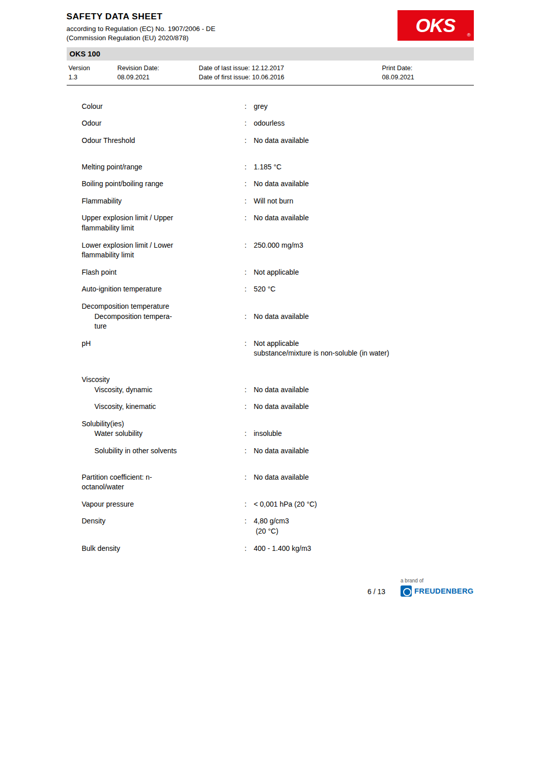SAFETY DATA SHEET
according to Regulation (EC) No. 1907/2006 - DE
(Commission Regulation (EU) 2020/878)
OKS ®
OKS 100
| Version 1.3 | Revision Date: 08.09.2021 | Date of last issue: 12.12.2017 Date of first issue: 10.06.2016 | Print Date: 08.09.2021 |
| Colour | : | grey |
| Odour | : | odourless |
| Odour Threshold | : | No data available |
| Melting point/range | : | 1.185 °C |
| Boiling point/boiling range | : | No data available |
| Flammability | : | Will not burn |
| Upper explosion limit / Upper flammability limit | : | No data available |
| Lower explosion limit / Lower flammability limit | : | 250.000 mg/m3 |
| Flash point | : | Not applicable |
| Auto-ignition temperature | : | 520 °C |
| Decomposition temperature | | |
| Decomposition tempera- ture | : | No data available |
| pH | : | Not applicable substance/mixture is non-soluble (in water) |
| Viscosity | | |
| Viscosity, dynamic | : | No data available |
| Viscosity, kinematic | : | No data available |
| Solubility(ies) | | |
| Water solubility | : | insoluble |
| Solubility in other solvents | : | No data available |
| Partition coefficient: n- octanol/water | : | No data available |
| Vapour pressure | : | < 0,001 hPa (20 °C) |
| Density | : | 4,80 g/cm3 (20 °C) |
| Bulk density | : | 400 - 1.400 kg/m3 |
6 / 13
a brand of
FREUDENBERG